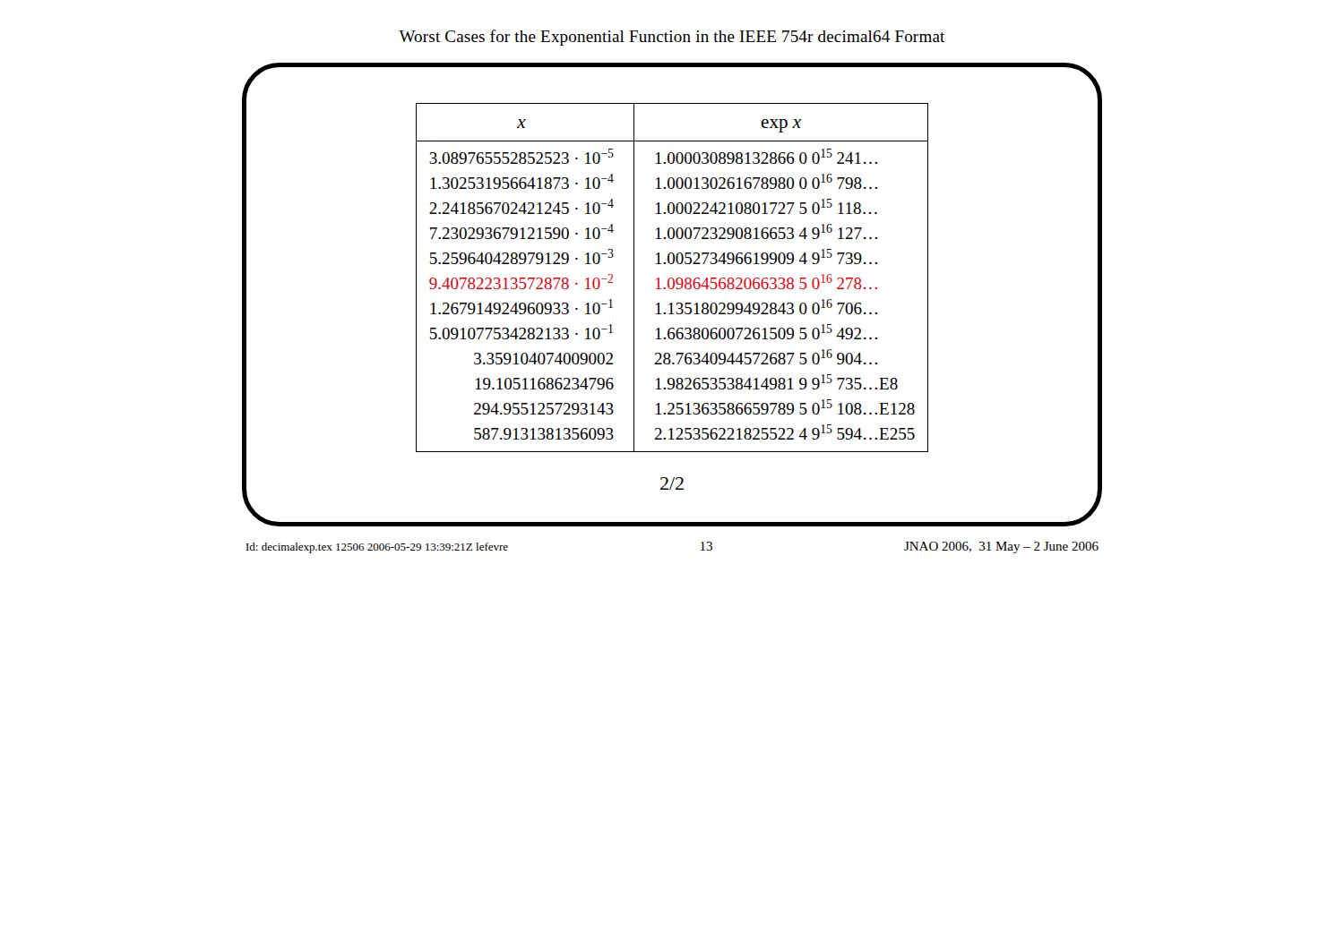Worst Cases for the Exponential Function in the IEEE 754r decimal64 Format
| x | exp x |
| --- | --- |
| 3.089765552852523 · 10 −5 | 1.000030898132866 0 0 15 241… |
| 1.302531956641873 · 10 −4 | 1.000130261678980 0 0 16 798… |
| 2.241856702421245 · 10 −4 | 1.000224210801727 5 0 15 118… |
| 7.230293679121590 · 10 −4 | 1.000723290816653 4 9 16 127… |
| 5.259640428979129 · 10 −3 | 1.005273496619909 4 9 15 739… |
| 9.407822313572878 · 10 −2 | 1.098645682066338 5 0 16 278… |
| 1.267914924960933 · 10 −1 | 1.135180299492843 0 0 16 706… |
| 5.091077534282133 · 10 −1 | 1.663806007261509 5 0 15 492… |
| 3.359104074009002 | 28.76340944572687 5 0 16 904… |
| 19.10511686234796 | 1.982653538414981 9 9 15 735…E8 |
| 294.9551257293143 | 1.251363586659789 5 0 15 108…E128 |
| 587.9131381356093 | 2.125356221825522 4 9 15 594…E255 |
2/2
Id: decimalexp.tex 12506 2006-05-29 13:39:21Z lefevre
13
JNAO 2006, 31 May – 2 June 2006